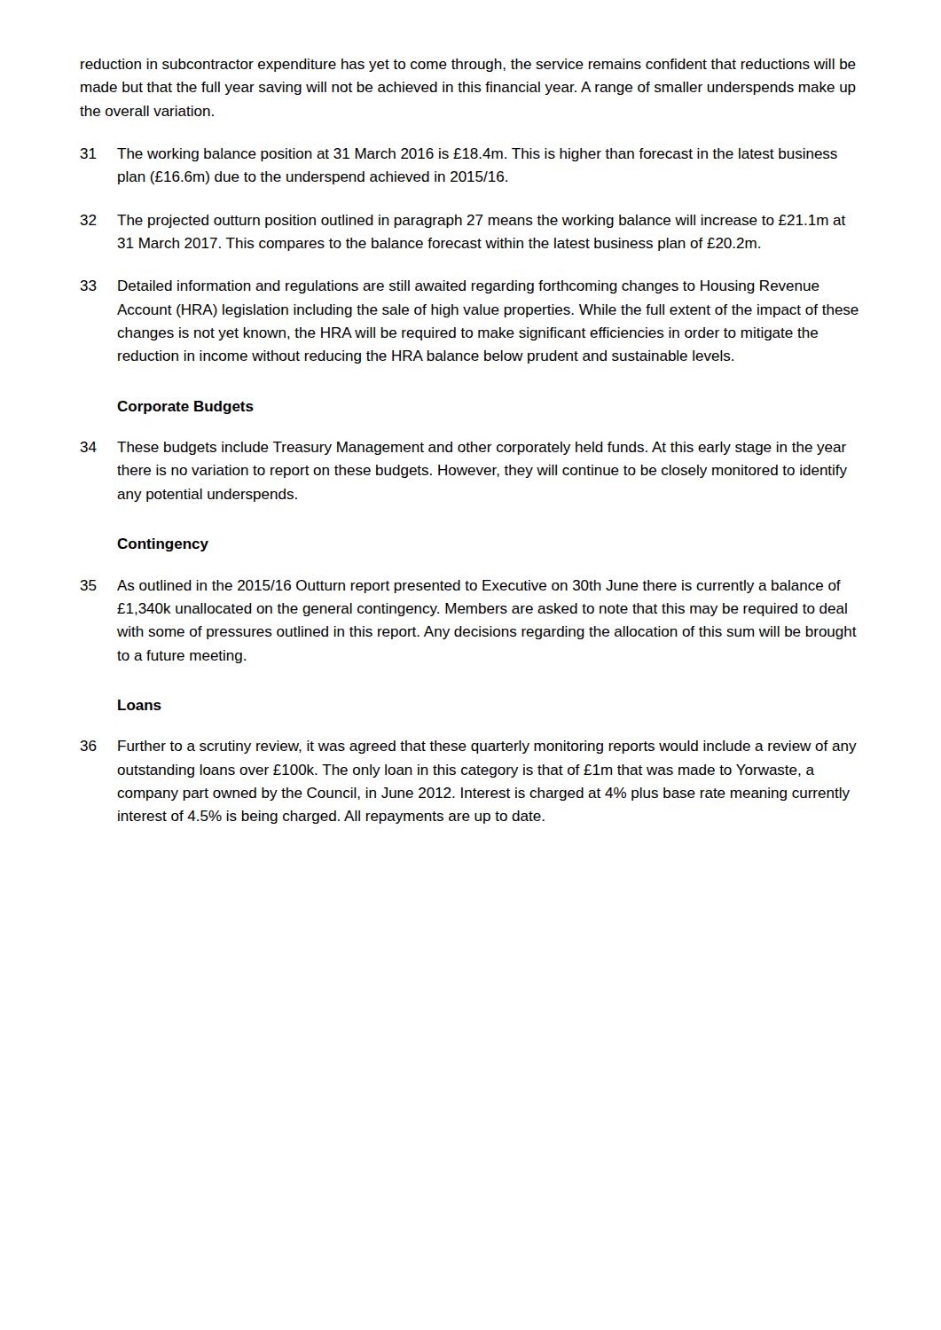reduction in subcontractor expenditure has yet to come through, the service remains confident that reductions will be made but that the full year saving will not be achieved in this financial year. A range of smaller underspends make up the overall variation.
31 The working balance position at 31 March 2016 is £18.4m. This is higher than forecast in the latest business plan (£16.6m) due to the underspend achieved in 2015/16.
32 The projected outturn position outlined in paragraph 27 means the working balance will increase to £21.1m at 31 March 2017. This compares to the balance forecast within the latest business plan of £20.2m.
33 Detailed information and regulations are still awaited regarding forthcoming changes to Housing Revenue Account (HRA) legislation including the sale of high value properties. While the full extent of the impact of these changes is not yet known, the HRA will be required to make significant efficiencies in order to mitigate the reduction in income without reducing the HRA balance below prudent and sustainable levels.
Corporate Budgets
34 These budgets include Treasury Management and other corporately held funds. At this early stage in the year there is no variation to report on these budgets. However, they will continue to be closely monitored to identify any potential underspends.
Contingency
35 As outlined in the 2015/16 Outturn report presented to Executive on 30th June there is currently a balance of £1,340k unallocated on the general contingency. Members are asked to note that this may be required to deal with some of pressures outlined in this report. Any decisions regarding the allocation of this sum will be brought to a future meeting.
Loans
36 Further to a scrutiny review, it was agreed that these quarterly monitoring reports would include a review of any outstanding loans over £100k. The only loan in this category is that of £1m that was made to Yorwaste, a company part owned by the Council, in June 2012. Interest is charged at 4% plus base rate meaning currently interest of 4.5% is being charged. All repayments are up to date.